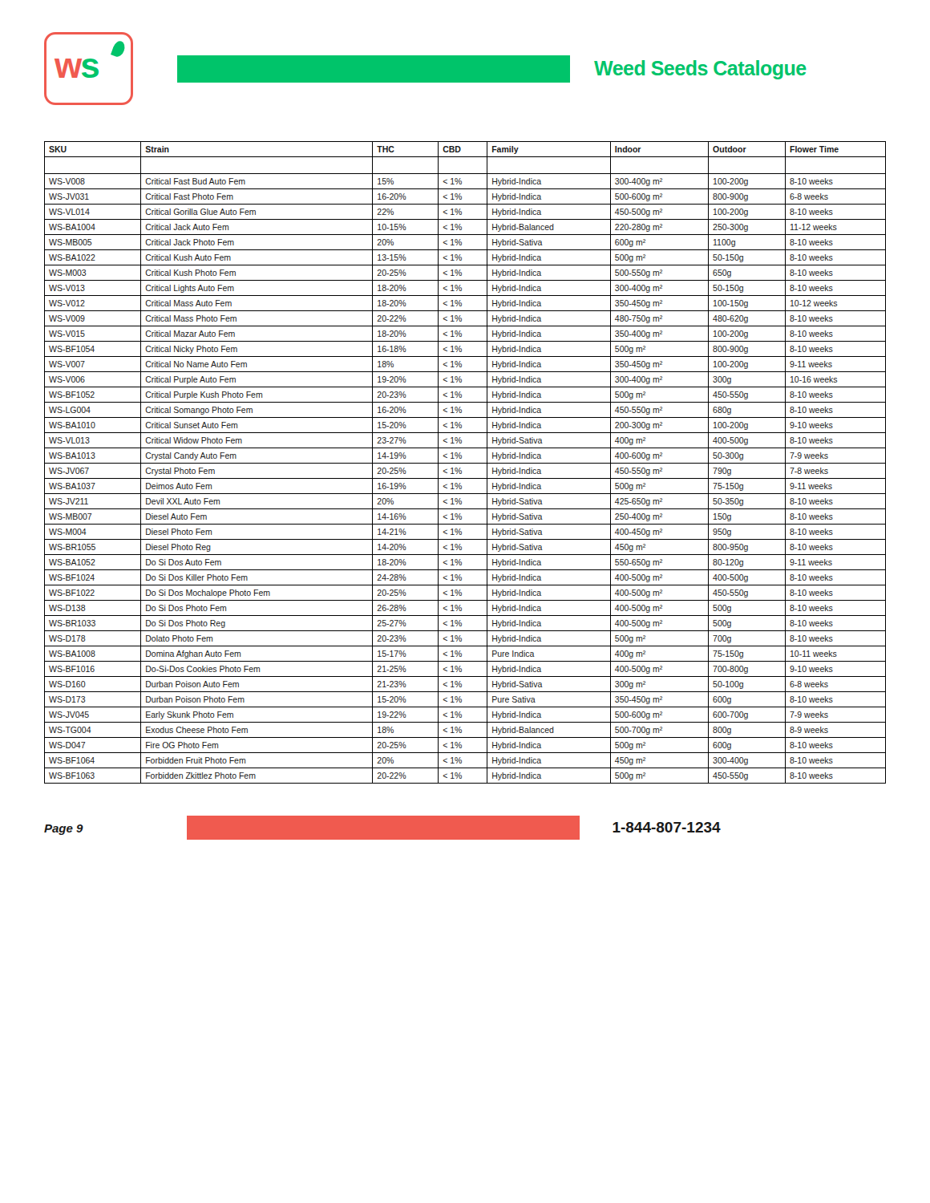ws
Weed Seeds Catalogue
| SKU | Strain | THC | CBD | Family | Indoor | Outdoor | Flower Time |
| --- | --- | --- | --- | --- | --- | --- | --- |
| WS-V008 | Critical Fast Bud Auto Fem | 15% | < 1% | Hybrid-Indica | 300-400g m² | 100-200g | 8-10 weeks |
| WS-JV031 | Critical Fast Photo Fem | 16-20% | < 1% | Hybrid-Indica | 500-600g m² | 800-900g | 6-8 weeks |
| WS-VL014 | Critical Gorilla Glue Auto Fem | 22% | < 1% | Hybrid-Indica | 450-500g m² | 100-200g | 8-10 weeks |
| WS-BA1004 | Critical Jack Auto Fem | 10-15% | < 1% | Hybrid-Balanced | 220-280g m² | 250-300g | 11-12 weeks |
| WS-MB005 | Critical Jack Photo Fem | 20% | < 1% | Hybrid-Sativa | 600g m² | 1100g | 8-10 weeks |
| WS-BA1022 | Critical Kush Auto Fem | 13-15% | < 1% | Hybrid-Indica | 500g m² | 50-150g | 8-10 weeks |
| WS-M003 | Critical Kush Photo Fem | 20-25% | < 1% | Hybrid-Indica | 500-550g m² | 650g | 8-10 weeks |
| WS-V013 | Critical Lights Auto Fem | 18-20% | < 1% | Hybrid-Indica | 300-400g m² | 50-150g | 8-10 weeks |
| WS-V012 | Critical Mass Auto Fem | 18-20% | < 1% | Hybrid-Indica | 350-450g m² | 100-150g | 10-12 weeks |
| WS-V009 | Critical Mass Photo Fem | 20-22% | < 1% | Hybrid-Indica | 480-750g m² | 480-620g | 8-10 weeks |
| WS-V015 | Critical Mazar Auto Fem | 18-20% | < 1% | Hybrid-Indica | 350-400g m² | 100-200g | 8-10 weeks |
| WS-BF1054 | Critical Nicky Photo Fem | 16-18% | < 1% | Hybrid-Indica | 500g m² | 800-900g | 8-10 weeks |
| WS-V007 | Critical No Name Auto Fem | 18% | < 1% | Hybrid-Indica | 350-450g m² | 100-200g | 9-11 weeks |
| WS-V006 | Critical Purple Auto Fem | 19-20% | < 1% | Hybrid-Indica | 300-400g m² | 300g | 10-16 weeks |
| WS-BF1052 | Critical Purple Kush Photo Fem | 20-23% | < 1% | Hybrid-Indica | 500g m² | 450-550g | 8-10 weeks |
| WS-LG004 | Critical Somango Photo Fem | 16-20% | < 1% | Hybrid-Indica | 450-550g m² | 680g | 8-10 weeks |
| WS-BA1010 | Critical Sunset Auto Fem | 15-20% | < 1% | Hybrid-Indica | 200-300g m² | 100-200g | 9-10 weeks |
| WS-VL013 | Critical Widow Photo Fem | 23-27% | < 1% | Hybrid-Sativa | 400g m² | 400-500g | 8-10 weeks |
| WS-BA1013 | Crystal Candy Auto Fem | 14-19% | < 1% | Hybrid-Indica | 400-600g m² | 50-300g | 7-9 weeks |
| WS-JV067 | Crystal Photo Fem | 20-25% | < 1% | Hybrid-Indica | 450-550g m² | 790g | 7-8 weeks |
| WS-BA1037 | Deimos Auto Fem | 16-19% | < 1% | Hybrid-Indica | 500g m² | 75-150g | 9-11 weeks |
| WS-JV211 | Devil XXL Auto Fem | 20% | < 1% | Hybrid-Sativa | 425-650g m² | 50-350g | 8-10 weeks |
| WS-MB007 | Diesel Auto Fem | 14-16% | < 1% | Hybrid-Sativa | 250-400g m² | 150g | 8-10 weeks |
| WS-M004 | Diesel Photo Fem | 14-21% | < 1% | Hybrid-Sativa | 400-450g m² | 950g | 8-10 weeks |
| WS-BR1055 | Diesel Photo Reg | 14-20% | < 1% | Hybrid-Sativa | 450g m² | 800-950g | 8-10 weeks |
| WS-BA1052 | Do Si Dos Auto Fem | 18-20% | < 1% | Hybrid-Indica | 550-650g m² | 80-120g | 9-11 weeks |
| WS-BF1024 | Do Si Dos Killer Photo Fem | 24-28% | < 1% | Hybrid-Indica | 400-500g m² | 400-500g | 8-10 weeks |
| WS-BF1022 | Do Si Dos Mochalope Photo Fem | 20-25% | < 1% | Hybrid-Indica | 400-500g m² | 450-550g | 8-10 weeks |
| WS-D138 | Do Si Dos Photo Fem | 26-28% | < 1% | Hybrid-Indica | 400-500g m² | 500g | 8-10 weeks |
| WS-BR1033 | Do Si Dos Photo Reg | 25-27% | < 1% | Hybrid-Indica | 400-500g m² | 500g | 8-10 weeks |
| WS-D178 | Dolato Photo Fem | 20-23% | < 1% | Hybrid-Indica | 500g m² | 700g | 8-10 weeks |
| WS-BA1008 | Domina Afghan Auto Fem | 15-17% | < 1% | Pure Indica | 400g m² | 75-150g | 10-11 weeks |
| WS-BF1016 | Do-Si-Dos Cookies Photo Fem | 21-25% | < 1% | Hybrid-Indica | 400-500g m² | 700-800g | 9-10 weeks |
| WS-D160 | Durban Poison Auto Fem | 21-23% | < 1% | Hybrid-Sativa | 300g m² | 50-100g | 6-8 weeks |
| WS-D173 | Durban Poison Photo Fem | 15-20% | < 1% | Pure Sativa | 350-450g m² | 600g | 8-10 weeks |
| WS-JV045 | Early Skunk Photo Fem | 19-22% | < 1% | Hybrid-Indica | 500-600g m² | 600-700g | 7-9 weeks |
| WS-TG004 | Exodus Cheese Photo Fem | 18% | < 1% | Hybrid-Balanced | 500-700g m² | 800g | 8-9 weeks |
| WS-D047 | Fire OG Photo Fem | 20-25% | < 1% | Hybrid-Indica | 500g m² | 600g | 8-10 weeks |
| WS-BF1064 | Forbidden Fruit Photo Fem | 20% | < 1% | Hybrid-Indica | 450g m² | 300-400g | 8-10 weeks |
| WS-BF1063 | Forbidden Zkittlez Photo Fem | 20-22% | < 1% | Hybrid-Indica | 500g m² | 450-550g | 8-10 weeks |
Page 9
1-844-807-1234